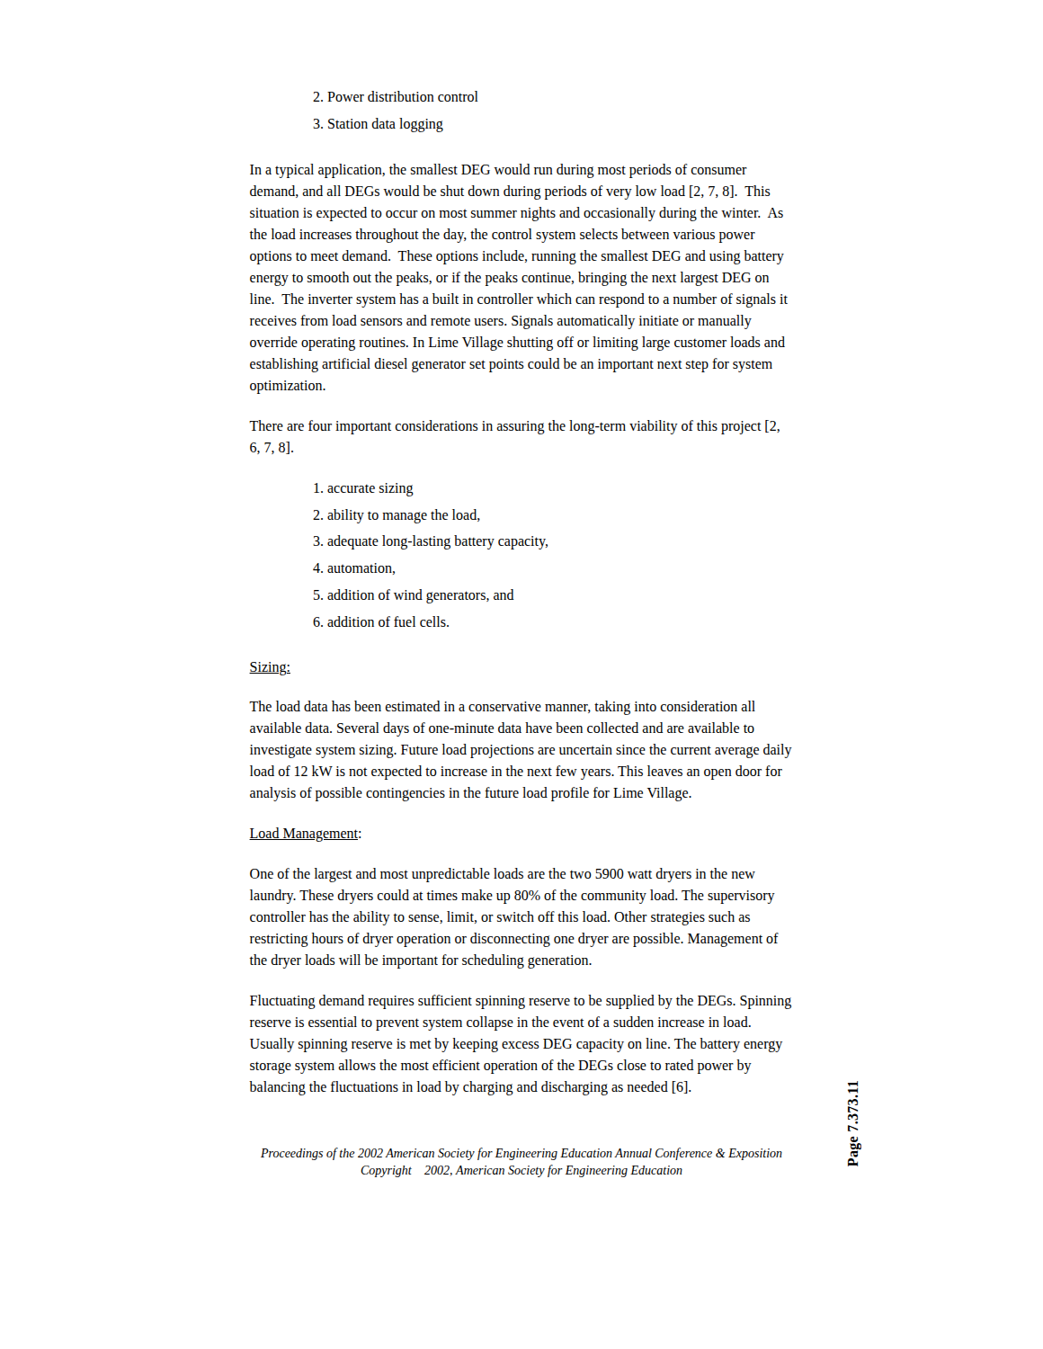Power distribution control
Station data logging
In a typical application, the smallest DEG would run during most periods of consumer demand, and all DEGs would be shut down during periods of very low load [2, 7, 8]. This situation is expected to occur on most summer nights and occasionally during the winter. As the load increases throughout the day, the control system selects between various power options to meet demand. These options include, running the smallest DEG and using battery energy to smooth out the peaks, or if the peaks continue, bringing the next largest DEG on line. The inverter system has a built in controller which can respond to a number of signals it receives from load sensors and remote users. Signals automatically initiate or manually override operating routines. In Lime Village shutting off or limiting large customer loads and establishing artificial diesel generator set points could be an important next step for system optimization.
There are four important considerations in assuring the long-term viability of this project [2, 6, 7, 8].
accurate sizing
ability to manage the load,
adequate long-lasting battery capacity,
automation,
addition of wind generators, and
addition of fuel cells.
Sizing:
The load data has been estimated in a conservative manner, taking into consideration all available data. Several days of one-minute data have been collected and are available to investigate system sizing. Future load projections are uncertain since the current average daily load of 12 kW is not expected to increase in the next few years. This leaves an open door for analysis of possible contingencies in the future load profile for Lime Village.
Load Management:
One of the largest and most unpredictable loads are the two 5900 watt dryers in the new laundry. These dryers could at times make up 80% of the community load. The supervisory controller has the ability to sense, limit, or switch off this load. Other strategies such as restricting hours of dryer operation or disconnecting one dryer are possible. Management of the dryer loads will be important for scheduling generation.
Fluctuating demand requires sufficient spinning reserve to be supplied by the DEGs. Spinning reserve is essential to prevent system collapse in the event of a sudden increase in load. Usually spinning reserve is met by keeping excess DEG capacity on line. The battery energy storage system allows the most efficient operation of the DEGs close to rated power by balancing the fluctuations in load by charging and discharging as needed [6].
Proceedings of the 2002 American Society for Engineering Education Annual Conference & Exposition Copyright 2002, American Society for Engineering Education
Page 7.373.11